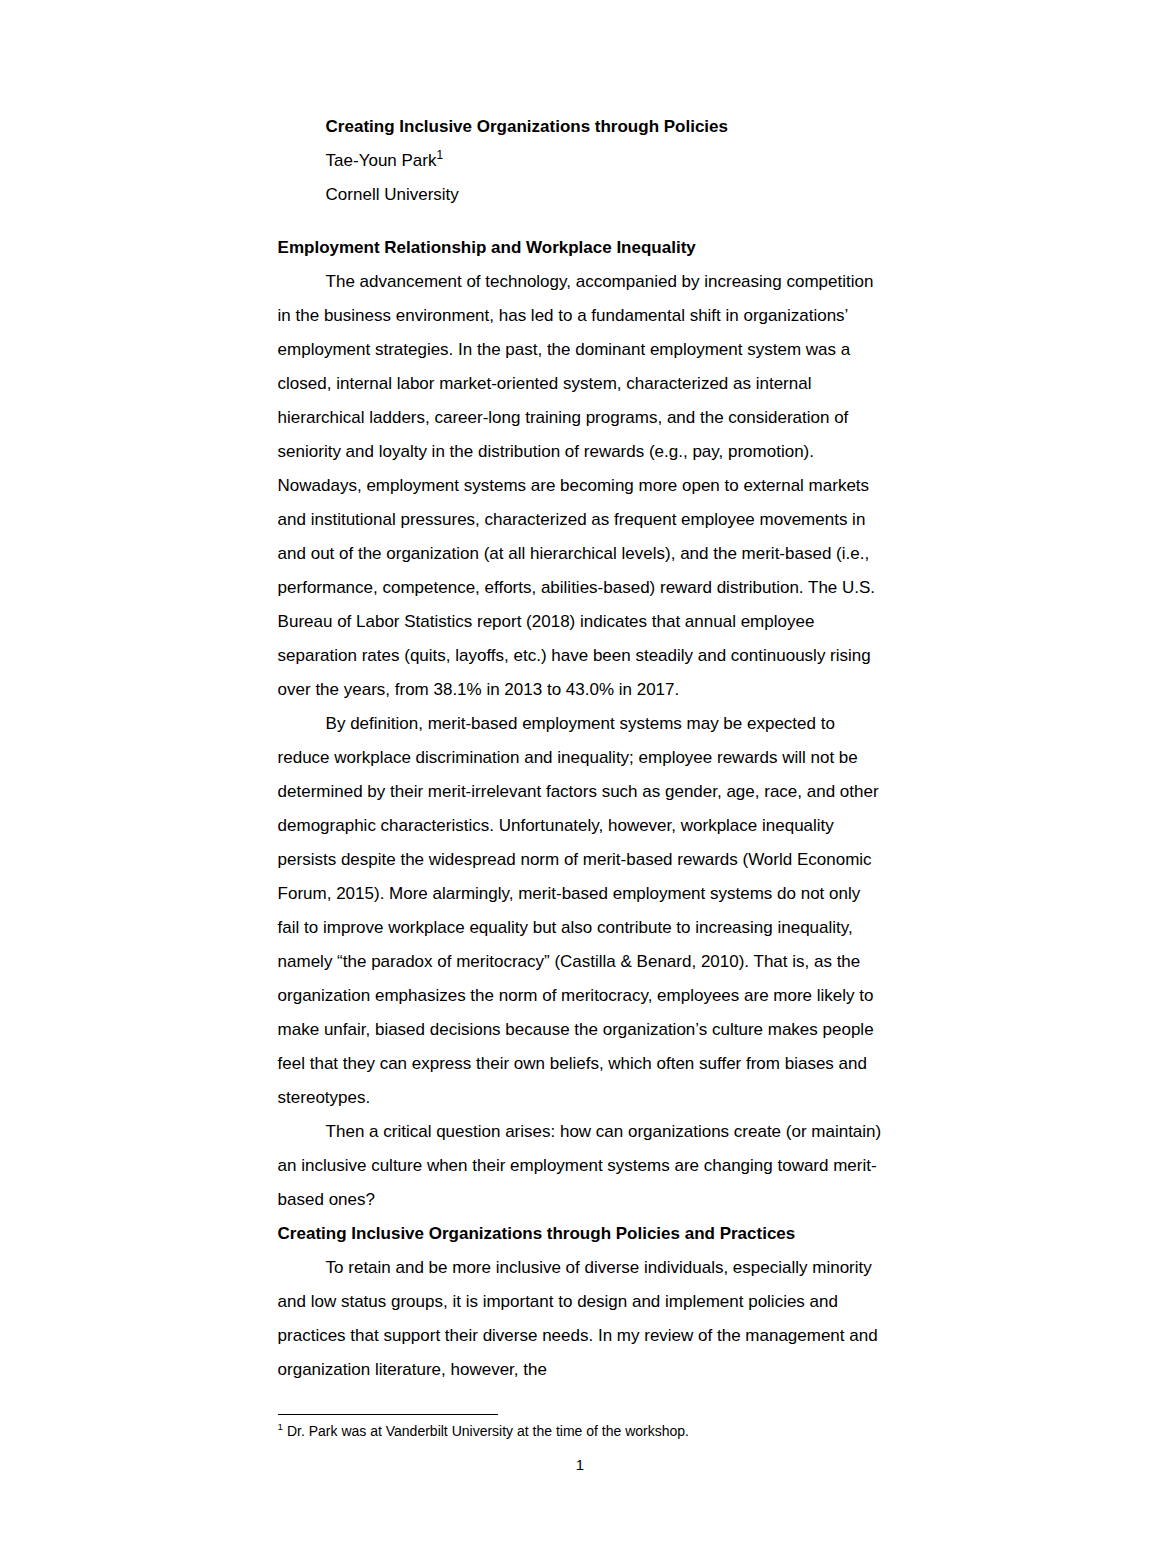Creating Inclusive Organizations through Policies
Tae-Youn Park1
Cornell University
Employment Relationship and Workplace Inequality
The advancement of technology, accompanied by increasing competition in the business environment, has led to a fundamental shift in organizations’ employment strategies. In the past, the dominant employment system was a closed, internal labor market-oriented system, characterized as internal hierarchical ladders, career-long training programs, and the consideration of seniority and loyalty in the distribution of rewards (e.g., pay, promotion). Nowadays, employment systems are becoming more open to external markets and institutional pressures, characterized as frequent employee movements in and out of the organization (at all hierarchical levels), and the merit-based (i.e., performance, competence, efforts, abilities-based) reward distribution. The U.S. Bureau of Labor Statistics report (2018) indicates that annual employee separation rates (quits, layoffs, etc.) have been steadily and continuously rising over the years, from 38.1% in 2013 to 43.0% in 2017.
By definition, merit-based employment systems may be expected to reduce workplace discrimination and inequality; employee rewards will not be determined by their merit-irrelevant factors such as gender, age, race, and other demographic characteristics. Unfortunately, however, workplace inequality persists despite the widespread norm of merit-based rewards (World Economic Forum, 2015). More alarmingly, merit-based employment systems do not only fail to improve workplace equality but also contribute to increasing inequality, namely “the paradox of meritocracy” (Castilla & Benard, 2010). That is, as the organization emphasizes the norm of meritocracy, employees are more likely to make unfair, biased decisions because the organization’s culture makes people feel that they can express their own beliefs, which often suffer from biases and stereotypes.
Then a critical question arises: how can organizations create (or maintain) an inclusive culture when their employment systems are changing toward merit-based ones?
Creating Inclusive Organizations through Policies and Practices
To retain and be more inclusive of diverse individuals, especially minority and low status groups, it is important to design and implement policies and practices that support their diverse needs. In my review of the management and organization literature, however, the
1 Dr. Park was at Vanderbilt University at the time of the workshop.
1